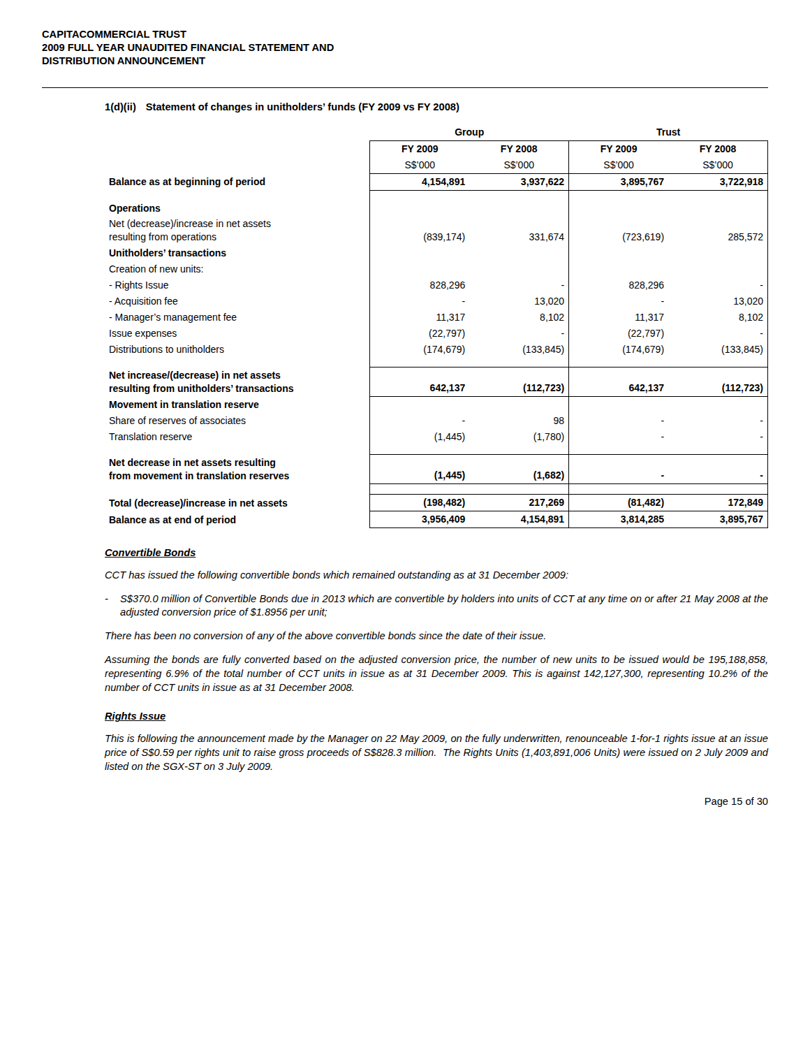CAPITACOMMERCIAL TRUST
2009 FULL YEAR UNAUDITED FINANCIAL STATEMENT AND
DISTRIBUTION ANNOUNCEMENT
1(d)(ii) Statement of changes in unitholders’ funds (FY 2009 vs FY 2008)
| | Group | Trust |
| --- | --- | --- |
| | FY 2009 | FY 2008 | FY 2009 | FY 2008 |
| | S$’000 | S$’000 | S$’000 | S$’000 |
| Balance as at beginning of period | 4,154,891 | 3,937,622 | 3,895,767 | 3,722,918 |
| Operations | | | | |
| Net (decrease)/increase in net assets resulting from operations | (839,174) | 331,674 | (723,619) | 285,572 |
| Unitholders’ transactions | | | | |
| Creation of new units: | | | | |
| - Rights Issue | 828,296 | - | 828,296 | - |
| - Acquisition fee | - | 13,020 | - | 13,020 |
| - Manager’s management fee | 11,317 | 8,102 | 11,317 | 8,102 |
| Issue expenses | (22,797) | - | (22,797) | - |
| Distributions to unitholders | (174,679) | (133,845) | (174,679) | (133,845) |
| Net increase/(decrease) in net assets resulting from unitholders’ transactions | 642,137 | (112,723) | 642,137 | (112,723) |
| Movement in translation reserve | | | | |
| Share of reserves of associates | - | 98 | - | - |
| Translation reserve | (1,445) | (1,780) | - | - |
| Net decrease in net assets resulting from movement in translation reserves | (1,445) | (1,682) | - | - |
| Total (decrease)/increase in net assets | (198,482) | 217,269 | (81,482) | 172,849 |
| Balance as at end of period | 3,956,409 | 4,154,891 | 3,814,285 | 3,895,767 |
Convertible Bonds
CCT has issued the following convertible bonds which remained outstanding as at 31 December 2009:
S$370.0 million of Convertible Bonds due in 2013 which are convertible by holders into units of CCT at any time on or after 21 May 2008 at the adjusted conversion price of $1.8956 per unit;
There has been no conversion of any of the above convertible bonds since the date of their issue.
Assuming the bonds are fully converted based on the adjusted conversion price, the number of new units to be issued would be 195,188,858, representing 6.9% of the total number of CCT units in issue as at 31 December 2009. This is against 142,127,300, representing 10.2% of the number of CCT units in issue as at 31 December 2008.
Rights Issue
This is following the announcement made by the Manager on 22 May 2009, on the fully underwritten, renounceable 1-for-1 rights issue at an issue price of S$0.59 per rights unit to raise gross proceeds of S$828.3 million. The Rights Units (1,403,891,006 Units) were issued on 2 July 2009 and listed on the SGX-ST on 3 July 2009.
Page 15 of 30